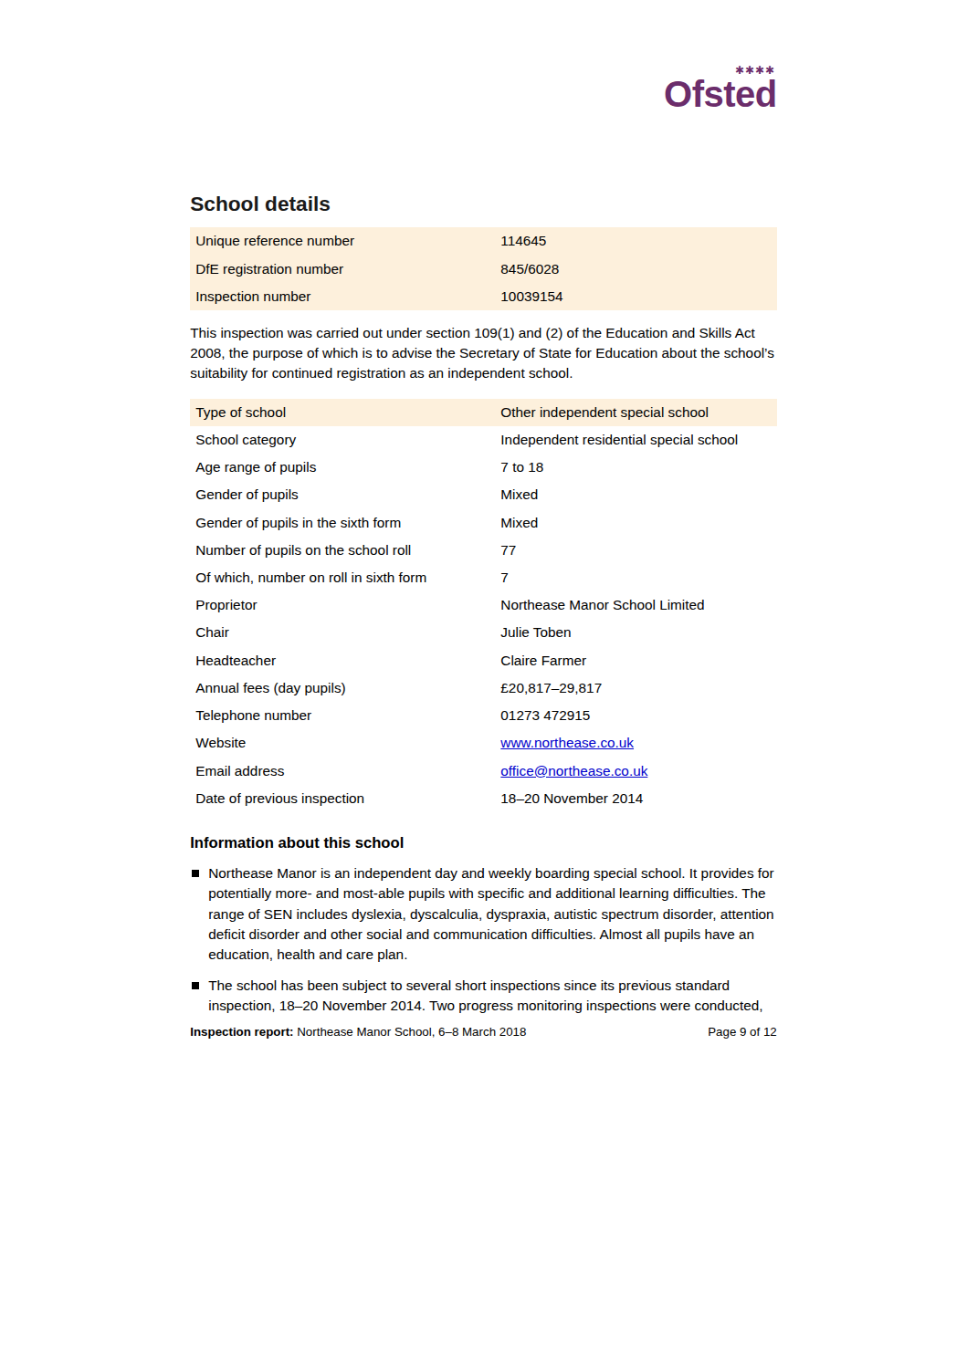✱✱✱✱
Ofsted
School details
| Unique reference number | 114645 |
| DfE registration number | 845/6028 |
| Inspection number | 10039154 |
This inspection was carried out under section 109(1) and (2) of the Education and Skills Act 2008, the purpose of which is to advise the Secretary of State for Education about the school’s suitability for continued registration as an independent school.
| Type of school | Other independent special school |
| School category | Independent residential special school |
| Age range of pupils | 7 to 18 |
| Gender of pupils | Mixed |
| Gender of pupils in the sixth form | Mixed |
| Number of pupils on the school roll | 77 |
| Of which, number on roll in sixth form | 7 |
| Proprietor | Northease Manor School Limited |
| Chair | Julie Toben |
| Headteacher | Claire Farmer |
| Annual fees (day pupils) | £20,817–29,817 |
| Telephone number | 01273 472915 |
| Website | www.northease.co.uk |
| Email address | office@northease.co.uk |
| Date of previous inspection | 18–20 November 2014 |
Information about this school
Northease Manor is an independent day and weekly boarding special school. It provides for potentially more- and most-able pupils with specific and additional learning difficulties. The range of SEN includes dyslexia, dyscalculia, dyspraxia, autistic spectrum disorder, attention deficit disorder and other social and communication difficulties. Almost all pupils have an education, health and care plan.
The school has been subject to several short inspections since its previous standard inspection, 18–20 November 2014. Two progress monitoring inspections were conducted,
Inspection report: Northease Manor School, 6–8 March 2018
Page 9 of 12